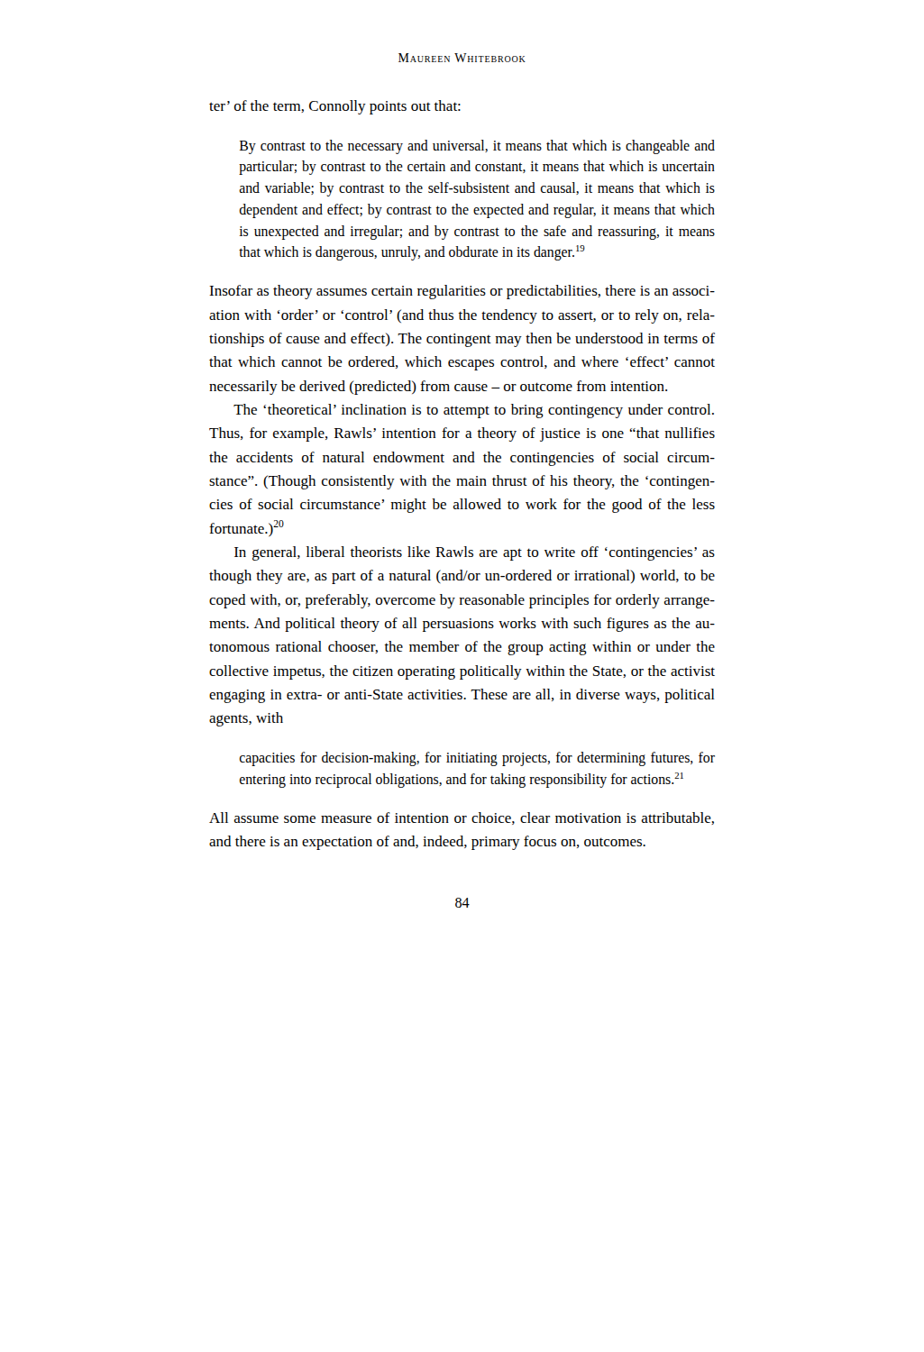Maureen Whitebrook
ter’ of the term, Connolly points out that:
By contrast to the necessary and universal, it means that which is changeable and particular; by contrast to the certain and constant, it means that which is uncertain and variable; by contrast to the self-subsistent and causal, it means that which is dependent and effect; by contrast to the expected and regular, it means that which is unexpected and irregular; and by contrast to the safe and reassuring, it means that which is dangerous, unruly, and obdurate in its danger.19
Insofar as theory assumes certain regularities or predictabilities, there is an association with ‘order’ or ‘control’ (and thus the tendency to assert, or to rely on, relationships of cause and effect). The contingent may then be understood in terms of that which cannot be ordered, which escapes control, and where ‘effect’ cannot necessarily be derived (predicted) from cause – or outcome from intention.
The ‘theoretical’ inclination is to attempt to bring contingency under control. Thus, for example, Rawls’ intention for a theory of justice is one “that nullifies the accidents of natural endowment and the contingencies of social circumstance”. (Though consistently with the main thrust of his theory, the ‘contingencies of social circumstance’ might be allowed to work for the good of the less fortunate.)20
In general, liberal theorists like Rawls are apt to write off ‘contingencies’ as though they are, as part of a natural (and/or un-ordered or irrational) world, to be coped with, or, preferably, overcome by reasonable principles for orderly arrangements. And political theory of all persuasions works with such figures as the autonomous rational chooser, the member of the group acting within or under the collective impetus, the citizen operating politically within the State, or the activist engaging in extra- or anti-State activities. These are all, in diverse ways, political agents, with
capacities for decision-making, for initiating projects, for determining futures, for entering into reciprocal obligations, and for taking responsibility for actions.21
All assume some measure of intention or choice, clear motivation is attributable, and there is an expectation of and, indeed, primary focus on, outcomes.
84